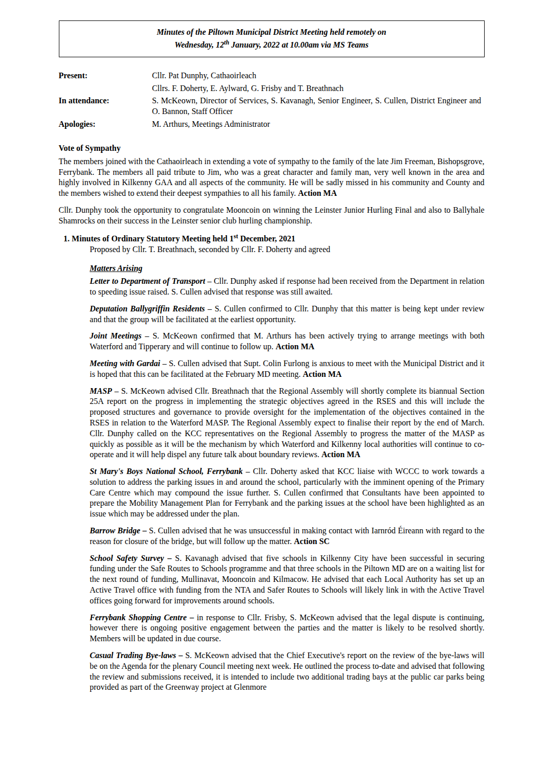Minutes of the Piltown Municipal District Meeting held remotely on
Wednesday, 12th January, 2022 at 10.00am via MS Teams
| Present: | Cllr. Pat Dunphy, Cathaoirleach |
| | Cllrs. F. Doherty, E. Aylward, G. Frisby and T. Breathnach |
| In attendance: | S. McKeown, Director of Services, S. Kavanagh, Senior Engineer, S. Cullen, District Engineer and O. Bannon, Staff Officer |
| Apologies: | M. Arthurs, Meetings Administrator |
Vote of Sympathy
The members joined with the Cathaoirleach in extending a vote of sympathy to the family of the late Jim Freeman, Bishopsgrove, Ferrybank. The members all paid tribute to Jim, who was a great character and family man, very well known in the area and highly involved in Kilkenny GAA and all aspects of the community. He will be sadly missed in his community and County and the members wished to extend their deepest sympathies to all his family. Action MA
Cllr. Dunphy took the opportunity to congratulate Mooncoin on winning the Leinster Junior Hurling Final and also to Ballyhale Shamrocks on their success in the Leinster senior club hurling championship.
Minutes of Ordinary Statutory Meeting held 1st December, 2021
Proposed by Cllr. T. Breathnach, seconded by Cllr. F. Doherty and agreed
Matters Arising
Letter to Department of Transport – Cllr. Dunphy asked if response had been received from the Department in relation to speeding issue raised. S. Cullen advised that response was still awaited.
Deputation Ballygriffin Residents – S. Cullen confirmed to Cllr. Dunphy that this matter is being kept under review and that the group will be facilitated at the earliest opportunity.
Joint Meetings – S. McKeown confirmed that M. Arthurs has been actively trying to arrange meetings with both Waterford and Tipperary and will continue to follow up. Action MA
Meeting with Gardai – S. Cullen advised that Supt. Colin Furlong is anxious to meet with the Municipal District and it is hoped that this can be facilitated at the February MD meeting. Action MA
MASP – S. McKeown advised Cllr. Breathnach that the Regional Assembly will shortly complete its biannual Section 25A report on the progress in implementing the strategic objectives agreed in the RSES and this will include the proposed structures and governance to provide oversight for the implementation of the objectives contained in the RSES in relation to the Waterford MASP. The Regional Assembly expect to finalise their report by the end of March. Cllr. Dunphy called on the KCC representatives on the Regional Assembly to progress the matter of the MASP as quickly as possible as it will be the mechanism by which Waterford and Kilkenny local authorities will continue to co-operate and it will help dispel any future talk about boundary reviews. Action MA
St Mary's Boys National School, Ferrybank – Cllr. Doherty asked that KCC liaise with WCCC to work towards a solution to address the parking issues in and around the school, particularly with the imminent opening of the Primary Care Centre which may compound the issue further. S. Cullen confirmed that Consultants have been appointed to prepare the Mobility Management Plan for Ferrybank and the parking issues at the school have been highlighted as an issue which may be addressed under the plan.
Barrow Bridge – S. Cullen advised that he was unsuccessful in making contact with Iarnród Éireann with regard to the reason for closure of the bridge, but will follow up the matter. Action SC
School Safety Survey – S. Kavanagh advised that five schools in Kilkenny City have been successful in securing funding under the Safe Routes to Schools programme and that three schools in the Piltown MD are on a waiting list for the next round of funding, Mullinavat, Mooncoin and Kilmacow. He advised that each Local Authority has set up an Active Travel office with funding from the NTA and Safer Routes to Schools will likely link in with the Active Travel offices going forward for improvements around schools.
Ferrybank Shopping Centre – in response to Cllr. Frisby, S. McKeown advised that the legal dispute is continuing, however there is ongoing positive engagement between the parties and the matter is likely to be resolved shortly. Members will be updated in due course.
Casual Trading Bye-laws – S. McKeown advised that the Chief Executive's report on the review of the bye-laws will be on the Agenda for the plenary Council meeting next week. He outlined the process to-date and advised that following the review and submissions received, it is intended to include two additional trading bays at the public car parks being provided as part of the Greenway project at Glenmore